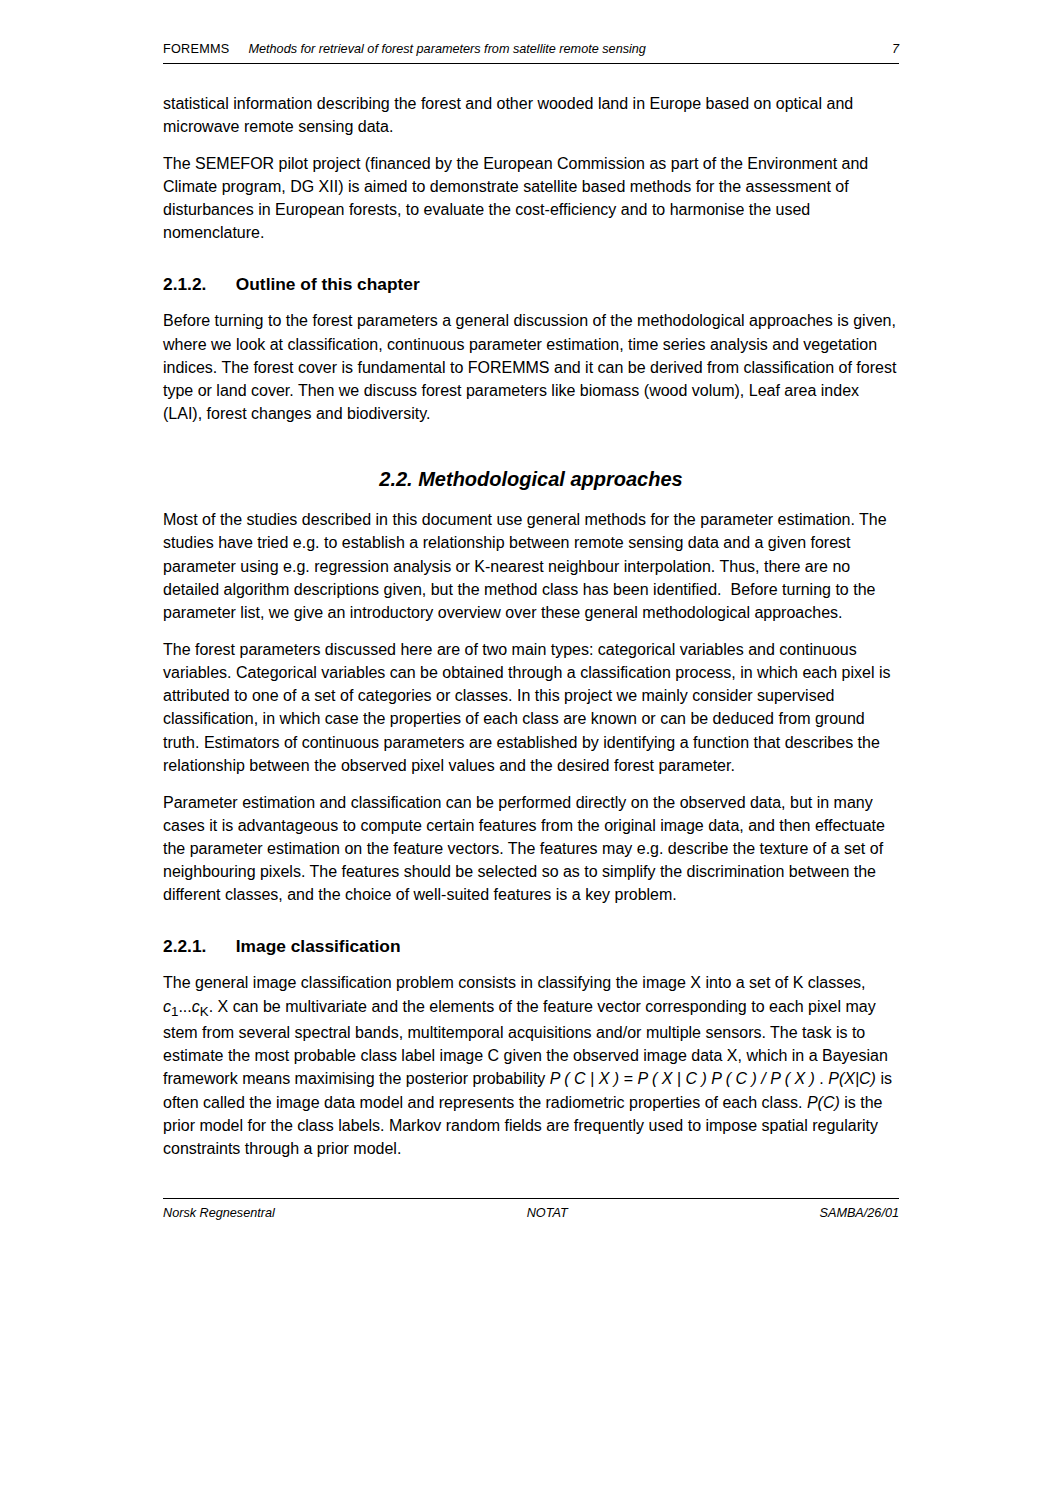FOREMMS Methods for retrieval of forest parameters from satellite remote sensing 7
statistical information describing the forest and other wooded land in Europe based on optical and microwave remote sensing data.
The SEMEFOR pilot project (financed by the European Commission as part of the Environment and Climate program, DG XII) is aimed to demonstrate satellite based methods for the assessment of disturbances in European forests, to evaluate the cost-efficiency and to harmonise the used nomenclature.
2.1.2. Outline of this chapter
Before turning to the forest parameters a general discussion of the methodological approaches is given, where we look at classification, continuous parameter estimation, time series analysis and vegetation indices. The forest cover is fundamental to FOREMMS and it can be derived from classification of forest type or land cover. Then we discuss forest parameters like biomass (wood volum), Leaf area index (LAI), forest changes and biodiversity.
2.2. Methodological approaches
Most of the studies described in this document use general methods for the parameter estimation. The studies have tried e.g. to establish a relationship between remote sensing data and a given forest parameter using e.g. regression analysis or K-nearest neighbour interpolation. Thus, there are no detailed algorithm descriptions given, but the method class has been identified. Before turning to the parameter list, we give an introductory overview over these general methodological approaches.
The forest parameters discussed here are of two main types: categorical variables and continuous variables. Categorical variables can be obtained through a classification process, in which each pixel is attributed to one of a set of categories or classes. In this project we mainly consider supervised classification, in which case the properties of each class are known or can be deduced from ground truth. Estimators of continuous parameters are established by identifying a function that describes the relationship between the observed pixel values and the desired forest parameter.
Parameter estimation and classification can be performed directly on the observed data, but in many cases it is advantageous to compute certain features from the original image data, and then effectuate the parameter estimation on the feature vectors. The features may e.g. describe the texture of a set of neighbouring pixels. The features should be selected so as to simplify the discrimination between the different classes, and the choice of well-suited features is a key problem.
2.2.1. Image classification
The general image classification problem consists in classifying the image X into a set of K classes, c1...cK. X can be multivariate and the elements of the feature vector corresponding to each pixel may stem from several spectral bands, multitemporal acquisitions and/or multiple sensors. The task is to estimate the most probable class label image C given the observed image data X, which in a Bayesian framework means maximising the posterior probability P ( C | X ) = P ( X | C ) P ( C ) / P ( X ) . P(X|C) is often called the image data model and represents the radiometric properties of each class. P(C) is the prior model for the class labels. Markov random fields are frequently used to impose spatial regularity constraints through a prior model.
Norsk Regnesentral NOTAT SAMBA/26/01